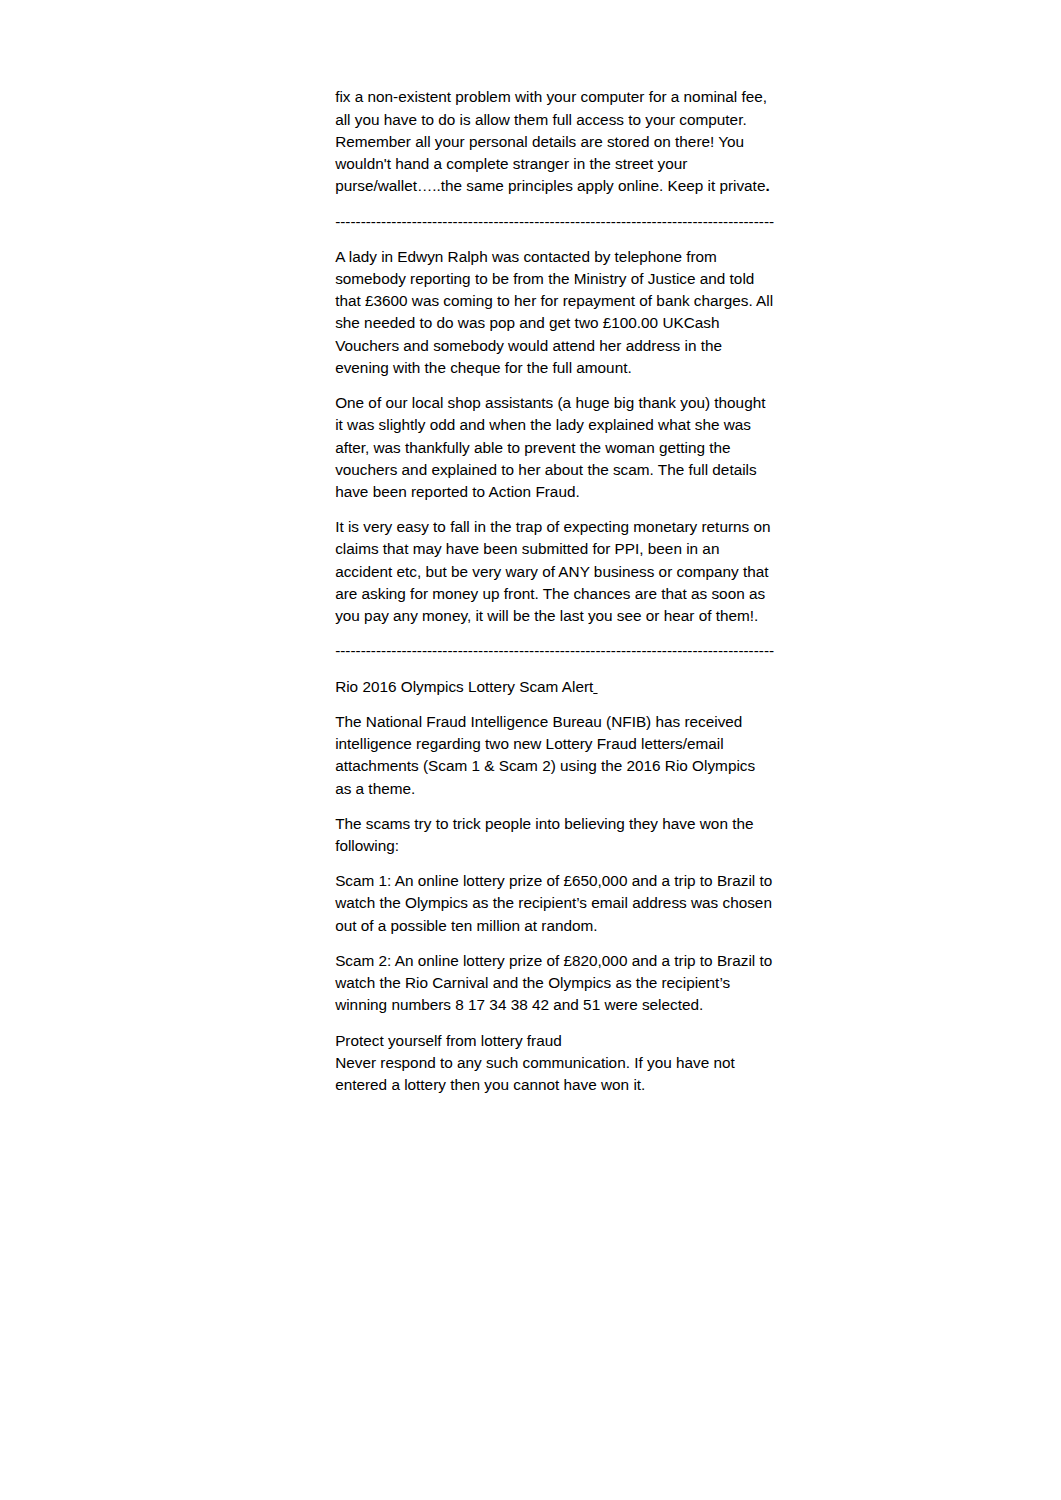fix a non-existent problem with your computer for a nominal fee, all you have to do is allow them full access to your computer. Remember all your personal details are stored on there! You wouldn't hand a complete stranger in the street your purse/wallet…..the same principles apply online. Keep it private.
-------------------------------------------------------------------------------------------------
A lady in Edwyn Ralph was contacted by telephone from somebody reporting to be from the Ministry of Justice and told that £3600 was coming to her for repayment of bank charges. All she needed to do was pop and get two £100.00 UKCash Vouchers and somebody would attend her address in the evening with the cheque for the full amount.
One of our local shop assistants (a huge big thank you) thought it was slightly odd and when the lady explained what she was after, was thankfully able to prevent the woman getting the vouchers and explained to her about the scam. The full details have been reported to Action Fraud.
It is very easy to fall in the trap of expecting monetary returns on claims that may have been submitted for PPI, been in an accident etc, but be very wary of ANY business or company that are asking for money up front. The chances are that as soon as you pay any money, it will be the last you see or hear of them!.
-------------------------------------------------------------------------------------------------
Rio 2016 Olympics Lottery Scam Alert
The National Fraud Intelligence Bureau (NFIB) has received intelligence regarding two new Lottery Fraud letters/email attachments (Scam 1 & Scam 2) using the 2016 Rio Olympics as a theme.
The scams try to trick people into believing they have won the following:
Scam 1: An online lottery prize of £650,000 and a trip to Brazil to watch the Olympics as the recipient’s email address was chosen out of a possible ten million at random.
Scam 2: An online lottery prize of £820,000 and a trip to Brazil to watch the Rio Carnival and the Olympics as the recipient’s winning numbers 8 17 34 38 42 and 51 were selected.
Protect yourself from lottery fraud
Never respond to any such communication. If you have not entered a lottery then you cannot have won it.